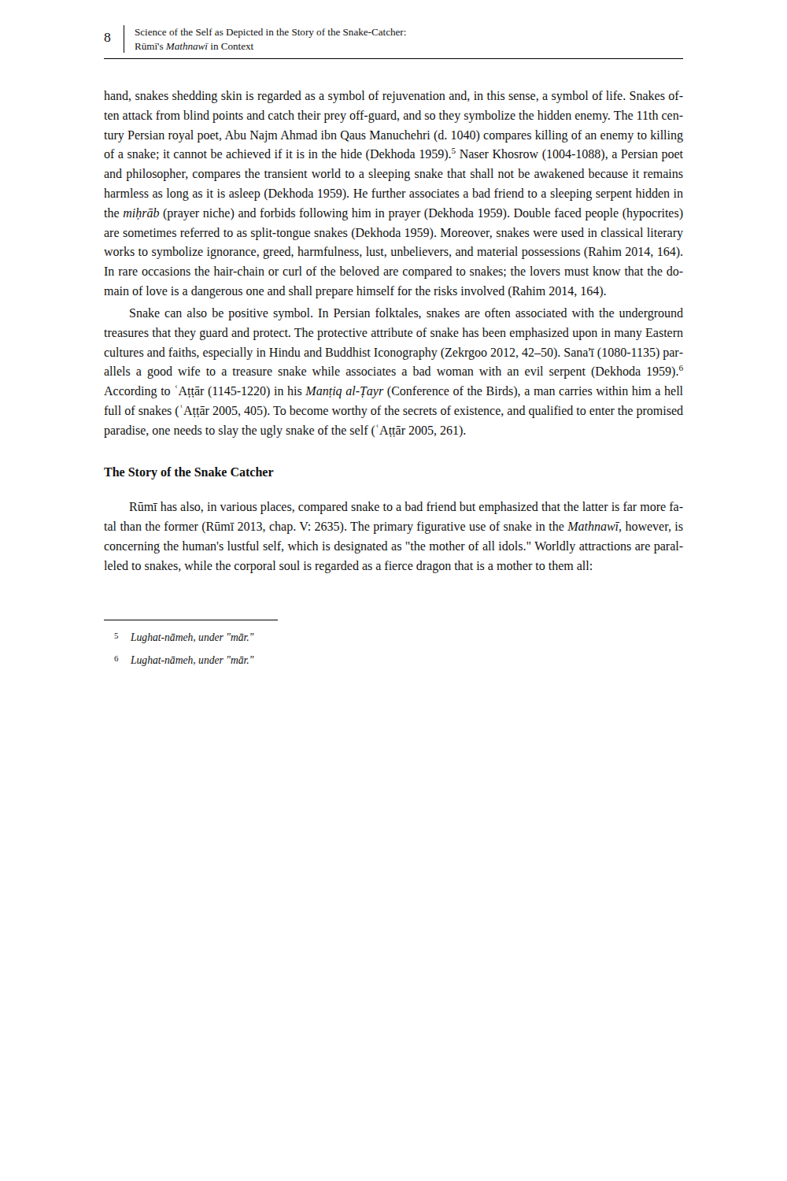8
Science of the Self as Depicted in the Story of the Snake-Catcher:
Rūmī's Mathnawī in Context
hand, snakes shedding skin is regarded as a symbol of rejuvenation and, in this sense, a symbol of life. Snakes often attack from blind points and catch their prey off-guard, and so they symbolize the hidden enemy. The 11th century Persian royal poet, Abu Najm Ahmad ibn Qaus Manuchehri (d. 1040) compares killing of an enemy to killing of a snake; it cannot be achieved if it is in the hide (Dekhoda 1959).5 Naser Khosrow (1004-1088), a Persian poet and philosopher, compares the transient world to a sleeping snake that shall not be awakened because it remains harmless as long as it is asleep (Dekhoda 1959). He further associates a bad friend to a sleeping serpent hidden in the miḥrāb (prayer niche) and forbids following him in prayer (Dekhoda 1959). Double faced people (hypocrites) are sometimes referred to as split-tongue snakes (Dekhoda 1959). Moreover, snakes were used in classical literary works to symbolize ignorance, greed, harmfulness, lust, unbelievers, and material possessions (Rahim 2014, 164). In rare occasions the hair-chain or curl of the beloved are compared to snakes; the lovers must know that the domain of love is a dangerous one and shall prepare himself for the risks involved (Rahim 2014, 164).
Snake can also be positive symbol. In Persian folktales, snakes are often associated with the underground treasures that they guard and protect. The protective attribute of snake has been emphasized upon in many Eastern cultures and faiths, especially in Hindu and Buddhist Iconography (Zekrgoo 2012, 42–50). Sana'ī (1080-1135) parallels a good wife to a treasure snake while associates a bad woman with an evil serpent (Dekhoda 1959).6 According to ʿAṭṭār (1145-1220) in his Manṭiq al-Ṭayr (Conference of the Birds), a man carries within him a hell full of snakes (ʿAṭṭār 2005, 405). To become worthy of the secrets of existence, and qualified to enter the promised paradise, one needs to slay the ugly snake of the self (ʿAṭṭār 2005, 261).
The Story of the Snake Catcher
Rūmī has also, in various places, compared snake to a bad friend but emphasized that the latter is far more fatal than the former (Rūmī 2013, chap. V: 2635). The primary figurative use of snake in the Mathnawī, however, is concerning the human's lustful self, which is designated as "the mother of all idols." Worldly attractions are paralleled to snakes, while the corporal soul is regarded as a fierce dragon that is a mother to them all:
5 Lughat-nāmeh, under "mār."
6 Lughat-nāmeh, under "mār."